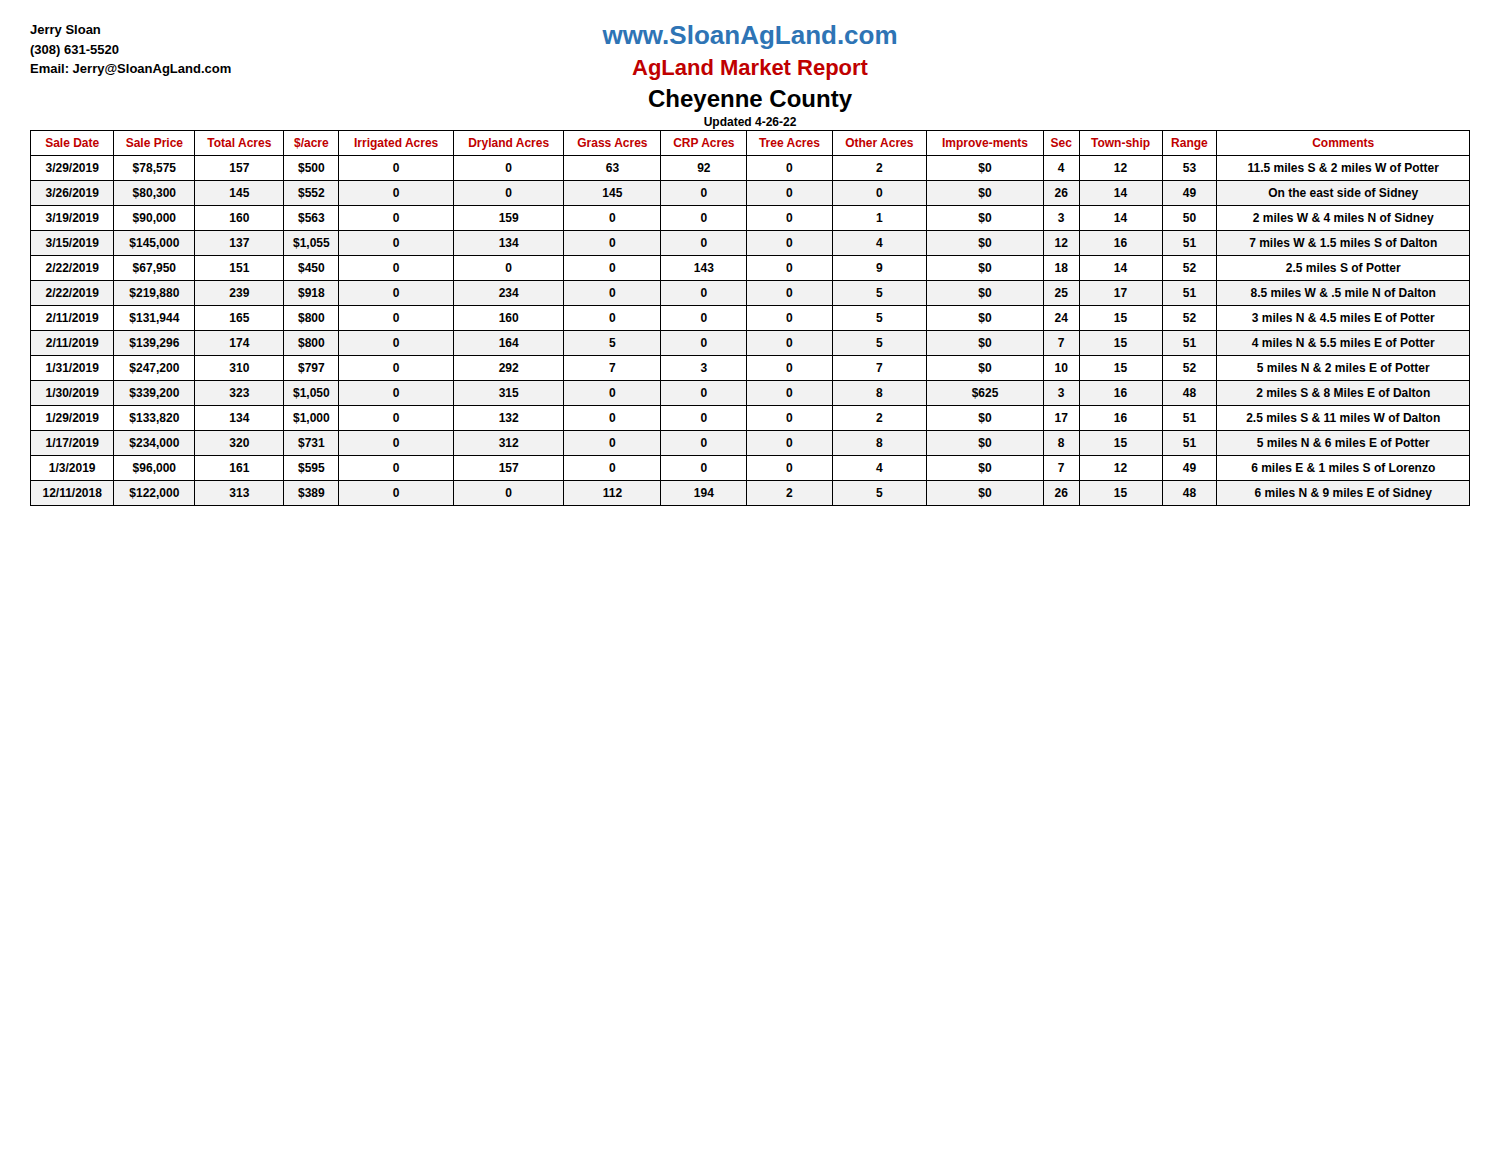Jerry Sloan
(308) 631-5520
Email: Jerry@SloanAgLand.com
www.SloanAgLand.com
AgLand Market Report
Cheyenne County
Updated 4-26-22
| Sale Date | Sale Price | Total Acres | $/acre | Irrigated Acres | Dryland Acres | Grass Acres | CRP Acres | Tree Acres | Other Acres | Improve-ments | Sec | Town-ship | Range | Comments |
| --- | --- | --- | --- | --- | --- | --- | --- | --- | --- | --- | --- | --- | --- | --- |
| 3/29/2019 | $78,575 | 157 | $500 | 0 | 0 | 63 | 92 | 0 | 2 | $0 | 4 | 12 | 53 | 11.5 miles S & 2 miles W of Potter |
| 3/26/2019 | $80,300 | 145 | $552 | 0 | 0 | 145 | 0 | 0 | 0 | $0 | 26 | 14 | 49 | On the east side of Sidney |
| 3/19/2019 | $90,000 | 160 | $563 | 0 | 159 | 0 | 0 | 0 | 1 | $0 | 3 | 14 | 50 | 2 miles W & 4 miles N of Sidney |
| 3/15/2019 | $145,000 | 137 | $1,055 | 0 | 134 | 0 | 0 | 0 | 4 | $0 | 12 | 16 | 51 | 7 miles W & 1.5 miles S of Dalton |
| 2/22/2019 | $67,950 | 151 | $450 | 0 | 0 | 0 | 143 | 0 | 9 | $0 | 18 | 14 | 52 | 2.5 miles S of Potter |
| 2/22/2019 | $219,880 | 239 | $918 | 0 | 234 | 0 | 0 | 0 | 5 | $0 | 25 | 17 | 51 | 8.5 miles W & .5 mile N of Dalton |
| 2/11/2019 | $131,944 | 165 | $800 | 0 | 160 | 0 | 0 | 0 | 5 | $0 | 24 | 15 | 52 | 3 miles N & 4.5 miles E of Potter |
| 2/11/2019 | $139,296 | 174 | $800 | 0 | 164 | 5 | 0 | 0 | 5 | $0 | 7 | 15 | 51 | 4 miles N & 5.5 miles E of Potter |
| 1/31/2019 | $247,200 | 310 | $797 | 0 | 292 | 7 | 3 | 0 | 7 | $0 | 10 | 15 | 52 | 5 miles N & 2 miles E of Potter |
| 1/30/2019 | $339,200 | 323 | $1,050 | 0 | 315 | 0 | 0 | 0 | 8 | $625 | 3 | 16 | 48 | 2 miles S & 8 Miles E of Dalton |
| 1/29/2019 | $133,820 | 134 | $1,000 | 0 | 132 | 0 | 0 | 0 | 2 | $0 | 17 | 16 | 51 | 2.5 miles S & 11 miles W of Dalton |
| 1/17/2019 | $234,000 | 320 | $731 | 0 | 312 | 0 | 0 | 0 | 8 | $0 | 8 | 15 | 51 | 5 miles N & 6 miles E of Potter |
| 1/3/2019 | $96,000 | 161 | $595 | 0 | 157 | 0 | 0 | 0 | 4 | $0 | 7 | 12 | 49 | 6 miles E & 1 miles S of Lorenzo |
| 12/11/2018 | $122,000 | 313 | $389 | 0 | 0 | 112 | 194 | 2 | 5 | $0 | 26 | 15 | 48 | 6 miles N & 9 miles E of Sidney |